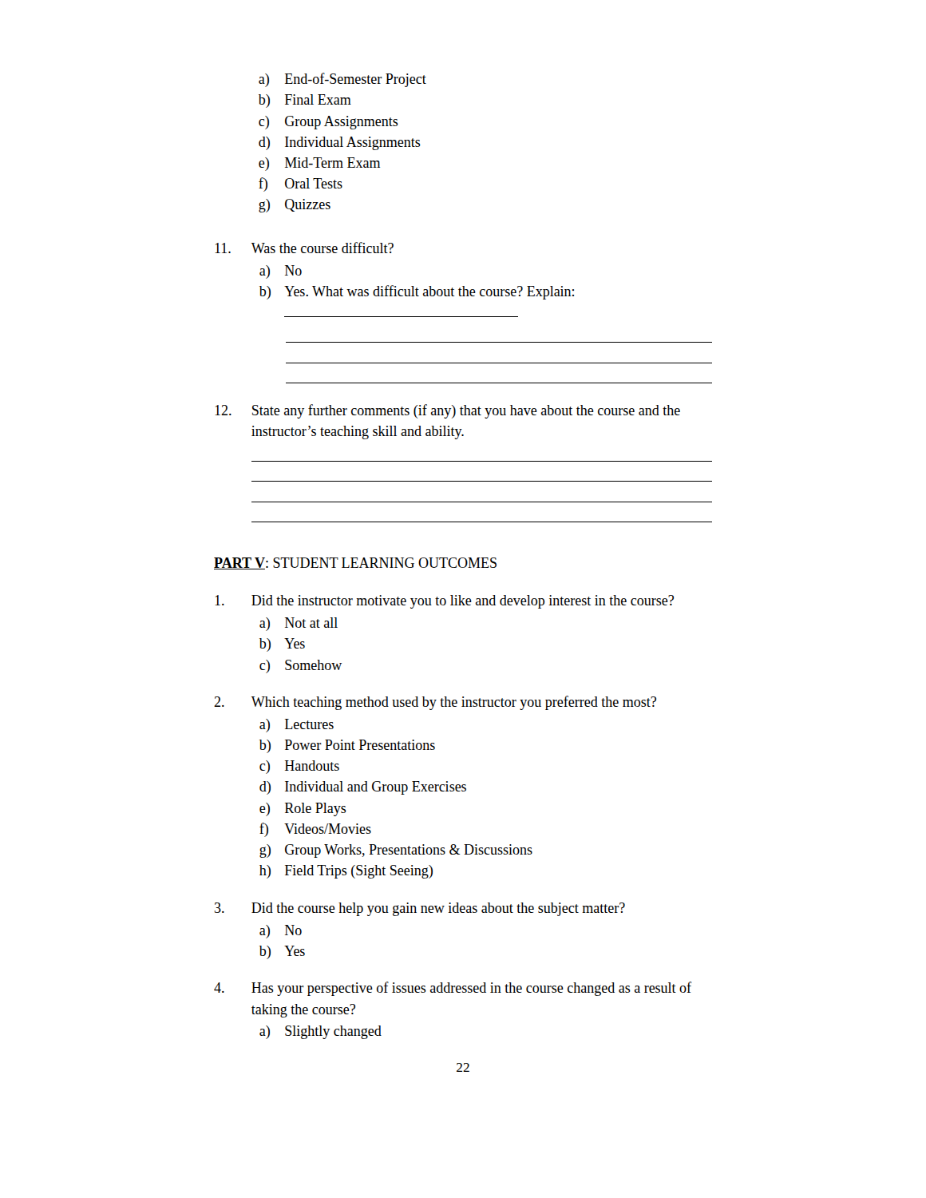a) End-of-Semester Project
b) Final Exam
c) Group Assignments
d) Individual Assignments
e) Mid-Term Exam
f) Oral Tests
g) Quizzes
11. Was the course difficult?
a) No
b) Yes. What was difficult about the course? Explain:
12. State any further comments (if any) that you have about the course and the instructor’s teaching skill and ability.
PART V: STUDENT LEARNING OUTCOMES
1. Did the instructor motivate you to like and develop interest in the course?
a) Not at all
b) Yes
c) Somehow
2. Which teaching method used by the instructor you preferred the most?
a) Lectures
b) Power Point Presentations
c) Handouts
d) Individual and Group Exercises
e) Role Plays
f) Videos/Movies
g) Group Works, Presentations & Discussions
h) Field Trips (Sight Seeing)
3. Did the course help you gain new ideas about the subject matter?
a) No
b) Yes
4. Has your perspective of issues addressed in the course changed as a result of taking the course?
a) Slightly changed
22